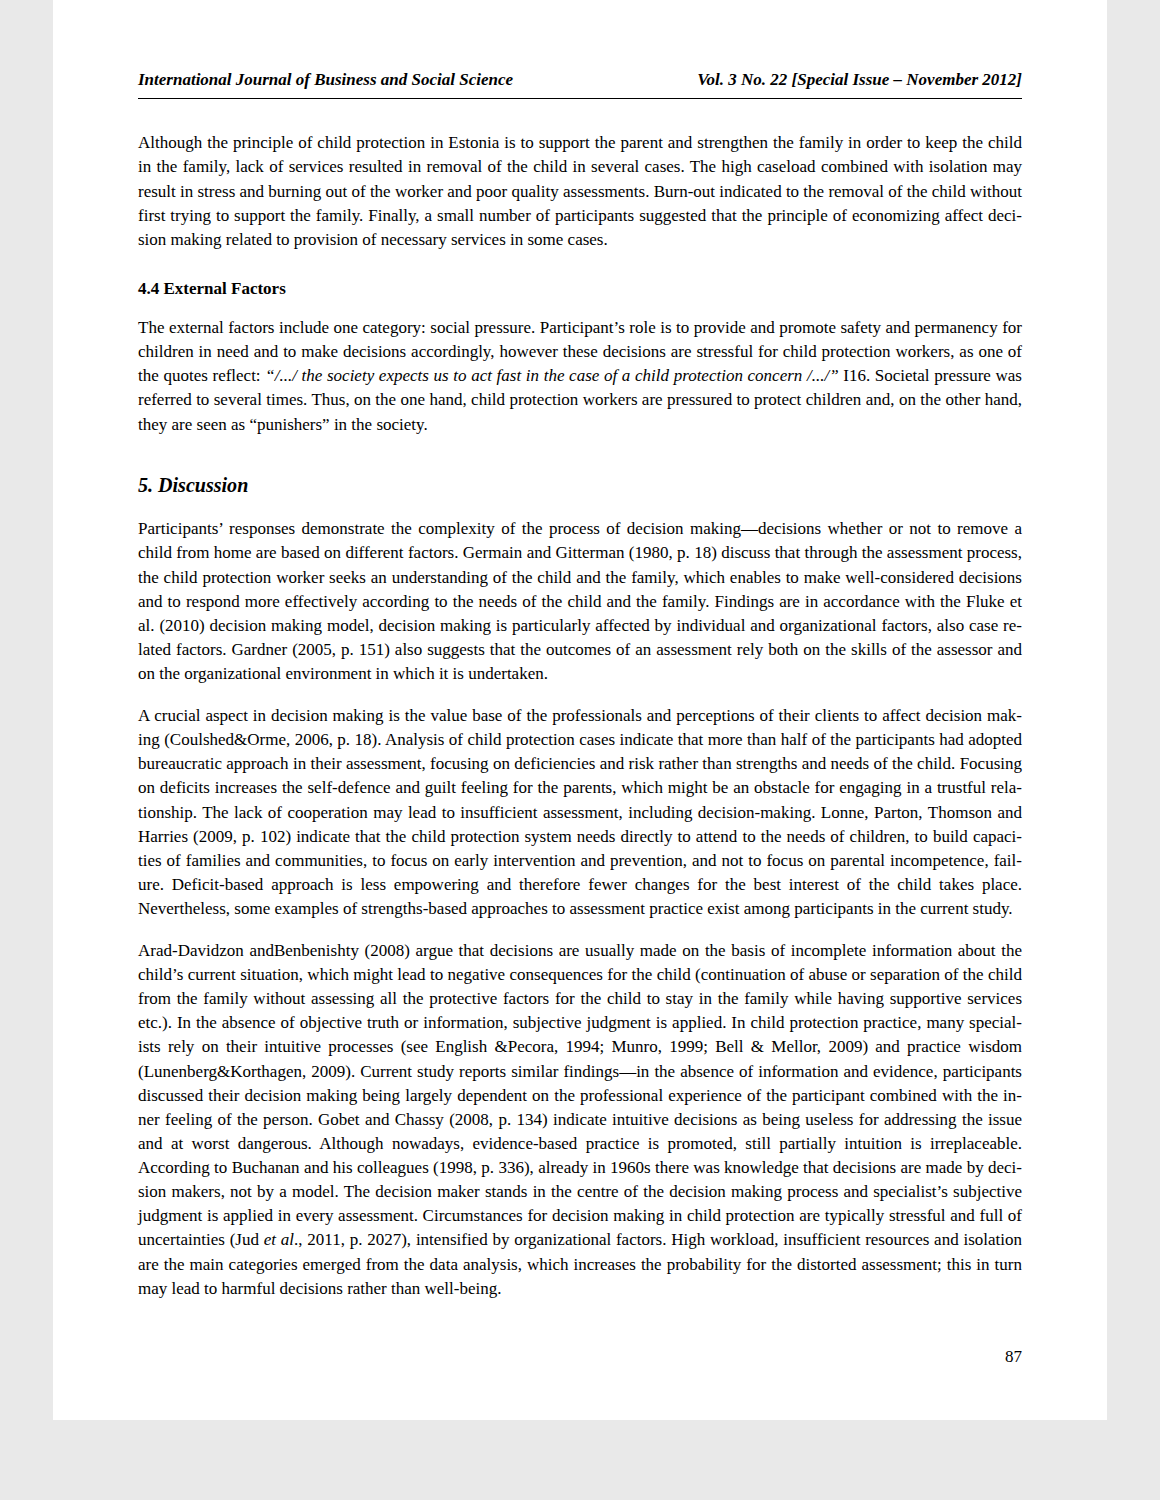International Journal of Business and Social Science Vol. 3 No. 22 [Special Issue – November 2012]
Although the principle of child protection in Estonia is to support the parent and strengthen the family in order to keep the child in the family, lack of services resulted in removal of the child in several cases. The high caseload combined with isolation may result in stress and burning out of the worker and poor quality assessments. Burn-out indicated to the removal of the child without first trying to support the family. Finally, a small number of participants suggested that the principle of economizing affect decision making related to provision of necessary services in some cases.
4.4 External Factors
The external factors include one category: social pressure. Participant’s role is to provide and promote safety and permanency for children in need and to make decisions accordingly, however these decisions are stressful for child protection workers, as one of the quotes reflect: “/.../ the society expects us to act fast in the case of a child protection concern /.../” I16. Societal pressure was referred to several times. Thus, on the one hand, child protection workers are pressured to protect children and, on the other hand, they are seen as “punishers” in the society.
5. Discussion
Participants’ responses demonstrate the complexity of the process of decision making—decisions whether or not to remove a child from home are based on different factors. Germain and Gitterman (1980, p. 18) discuss that through the assessment process, the child protection worker seeks an understanding of the child and the family, which enables to make well-considered decisions and to respond more effectively according to the needs of the child and the family. Findings are in accordance with the Fluke et al. (2010) decision making model, decision making is particularly affected by individual and organizational factors, also case related factors. Gardner (2005, p. 151) also suggests that the outcomes of an assessment rely both on the skills of the assessor and on the organizational environment in which it is undertaken.
A crucial aspect in decision making is the value base of the professionals and perceptions of their clients to affect decision making (Coulshed&Orme, 2006, p. 18). Analysis of child protection cases indicate that more than half of the participants had adopted bureaucratic approach in their assessment, focusing on deficiencies and risk rather than strengths and needs of the child. Focusing on deficits increases the self-defence and guilt feeling for the parents, which might be an obstacle for engaging in a trustful relationship. The lack of cooperation may lead to insufficient assessment, including decision-making. Lonne, Parton, Thomson and Harries (2009, p. 102) indicate that the child protection system needs directly to attend to the needs of children, to build capacities of families and communities, to focus on early intervention and prevention, and not to focus on parental incompetence, failure. Deficit-based approach is less empowering and therefore fewer changes for the best interest of the child takes place. Nevertheless, some examples of strengths-based approaches to assessment practice exist among participants in the current study.
Arad-Davidzon andBenbenishty (2008) argue that decisions are usually made on the basis of incomplete information about the child’s current situation, which might lead to negative consequences for the child (continuation of abuse or separation of the child from the family without assessing all the protective factors for the child to stay in the family while having supportive services etc.). In the absence of objective truth or information, subjective judgment is applied. In child protection practice, many specialists rely on their intuitive processes (see English &Pecora, 1994; Munro, 1999; Bell & Mellor, 2009) and practice wisdom (Lunenberg&Korthagen, 2009). Current study reports similar findings—in the absence of information and evidence, participants discussed their decision making being largely dependent on the professional experience of the participant combined with the inner feeling of the person. Gobet and Chassy (2008, p. 134) indicate intuitive decisions as being useless for addressing the issue and at worst dangerous. Although nowadays, evidence-based practice is promoted, still partially intuition is irreplaceable. According to Buchanan and his colleagues (1998, p. 336), already in 1960s there was knowledge that decisions are made by decision makers, not by a model. The decision maker stands in the centre of the decision making process and specialist’s subjective judgment is applied in every assessment. Circumstances for decision making in child protection are typically stressful and full of uncertainties (Jud et al., 2011, p. 2027), intensified by organizational factors. High workload, insufficient resources and isolation are the main categories emerged from the data analysis, which increases the probability for the distorted assessment; this in turn may lead to harmful decisions rather than well-being.
87